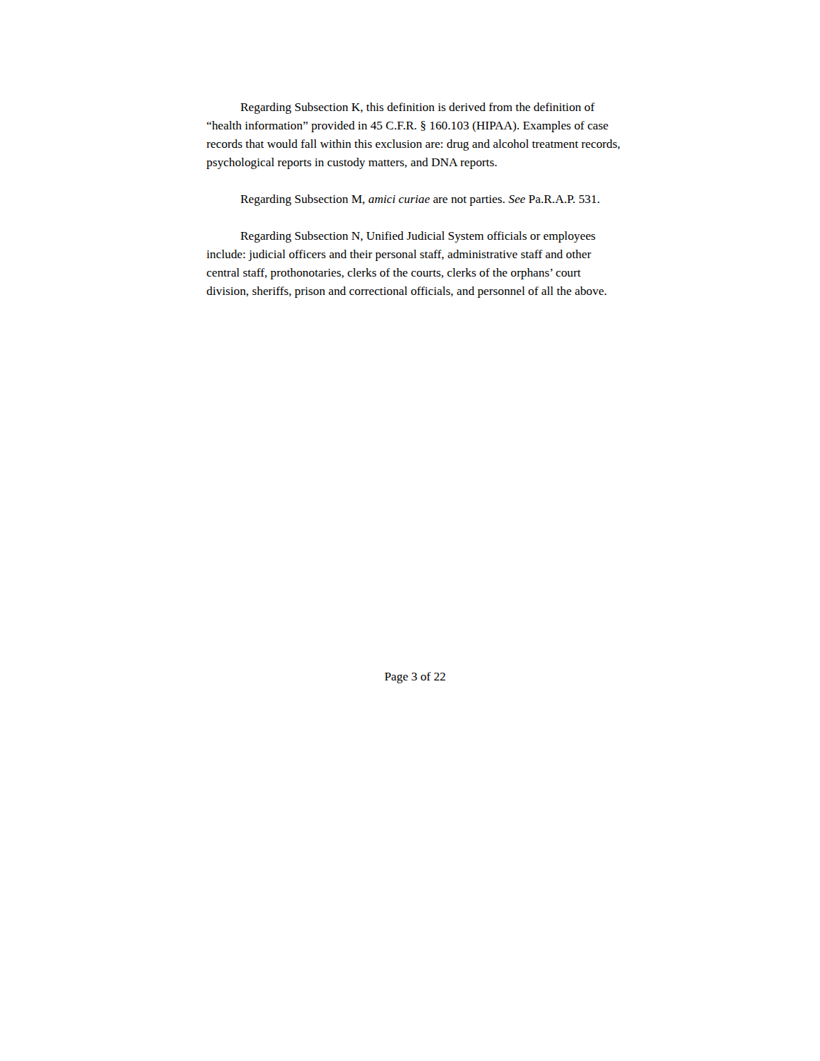Regarding Subsection K, this definition is derived from the definition of “health information” provided in 45 C.F.R. § 160.103 (HIPAA). Examples of case records that would fall within this exclusion are: drug and alcohol treatment records, psychological reports in custody matters, and DNA reports.
Regarding Subsection M, amici curiae are not parties. See Pa.R.A.P. 531.
Regarding Subsection N, Unified Judicial System officials or employees include: judicial officers and their personal staff, administrative staff and other central staff, prothonotaries, clerks of the courts, clerks of the orphans’ court division, sheriffs, prison and correctional officials, and personnel of all the above.
Page 3 of 22